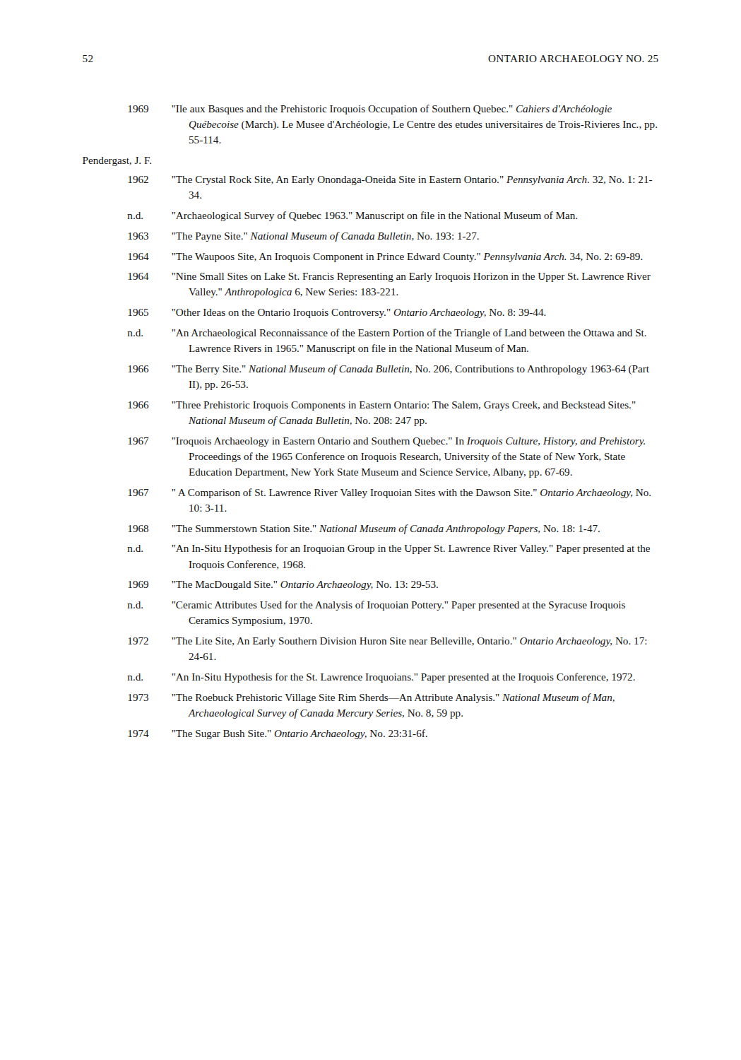52 Ontario Archaeology No. 25
1969 "Ile aux Basques and the Prehistoric Iroquois Occupation of Southern Quebec." Cahiers d'Archéologie Québecoise (March). Le Musee d'Archéologie, Le Centre des etudes universitaires de Trois-Rivieres Inc., pp. 55-114.
Pendergast, J. F.
1962 "The Crystal Rock Site, An Early Onondaga-Oneida Site in Eastern Ontario." Pennsylvania Arch. 32, No. 1: 21-34.
n.d. "Archaeological Survey of Quebec 1963." Manuscript on file in the National Museum of Man.
1963 "The Payne Site." National Museum of Canada Bulletin, No. 193: 1-27.
1964 "The Waupoos Site, An Iroquois Component in Prince Edward County." Pennsylvania Arch. 34, No. 2: 69-89.
1964 "Nine Small Sites on Lake St. Francis Representing an Early Iroquois Horizon in the Upper St. Lawrence River Valley." Anthropologica 6, New Series: 183-221.
1965 "Other Ideas on the Ontario Iroquois Controversy." Ontario Archaeology, No. 8: 39-44.
n.d. "An Archaeological Reconnaissance of the Eastern Portion of the Triangle of Land between the Ottawa and St. Lawrence Rivers in 1965." Manuscript on file in the National Museum of Man.
1966 "The Berry Site." National Museum of Canada Bulletin, No. 206, Contributions to Anthropology 1963-64 (Part II), pp. 26-53.
1966 "Three Prehistoric Iroquois Components in Eastern Ontario: The Salem, Grays Creek, and Beckstead Sites." National Museum of Canada Bulletin, No. 208: 247 pp.
1967 "Iroquois Archaeology in Eastern Ontario and Southern Quebec." In Iroquois Culture, History, and Prehistory. Proceedings of the 1965 Conference on Iroquois Research, University of the State of New York, State Education Department, New York State Museum and Science Service, Albany, pp. 67-69.
1967 " A Comparison of St. Lawrence River Valley Iroquoian Sites with the Dawson Site." Ontario Archaeology, No. 10: 3-11.
1968 "The Summerstown Station Site." National Museum of Canada Anthropology Papers, No. 18: 1-47.
n.d. "An In-Situ Hypothesis for an Iroquoian Group in the Upper St. Lawrence River Valley." Paper presented at the Iroquois Conference, 1968.
1969 "The MacDougald Site." Ontario Archaeology, No. 13: 29-53.
n.d. "Ceramic Attributes Used for the Analysis of Iroquoian Pottery." Paper presented at the Syracuse Iroquois Ceramics Symposium, 1970.
1972 "The Lite Site, An Early Southern Division Huron Site near Belleville, Ontario." Ontario Archaeology, No. 17: 24-61.
n.d. "An In-Situ Hypothesis for the St. Lawrence Iroquoians." Paper presented at the Iroquois Conference, 1972.
1973 "The Roebuck Prehistoric Village Site Rim Sherds—An Attribute Analysis." National Museum of Man, Archaeological Survey of Canada Mercury Series, No. 8, 59 pp.
1974 "The Sugar Bush Site." Ontario Archaeology, No. 23:31-6f.